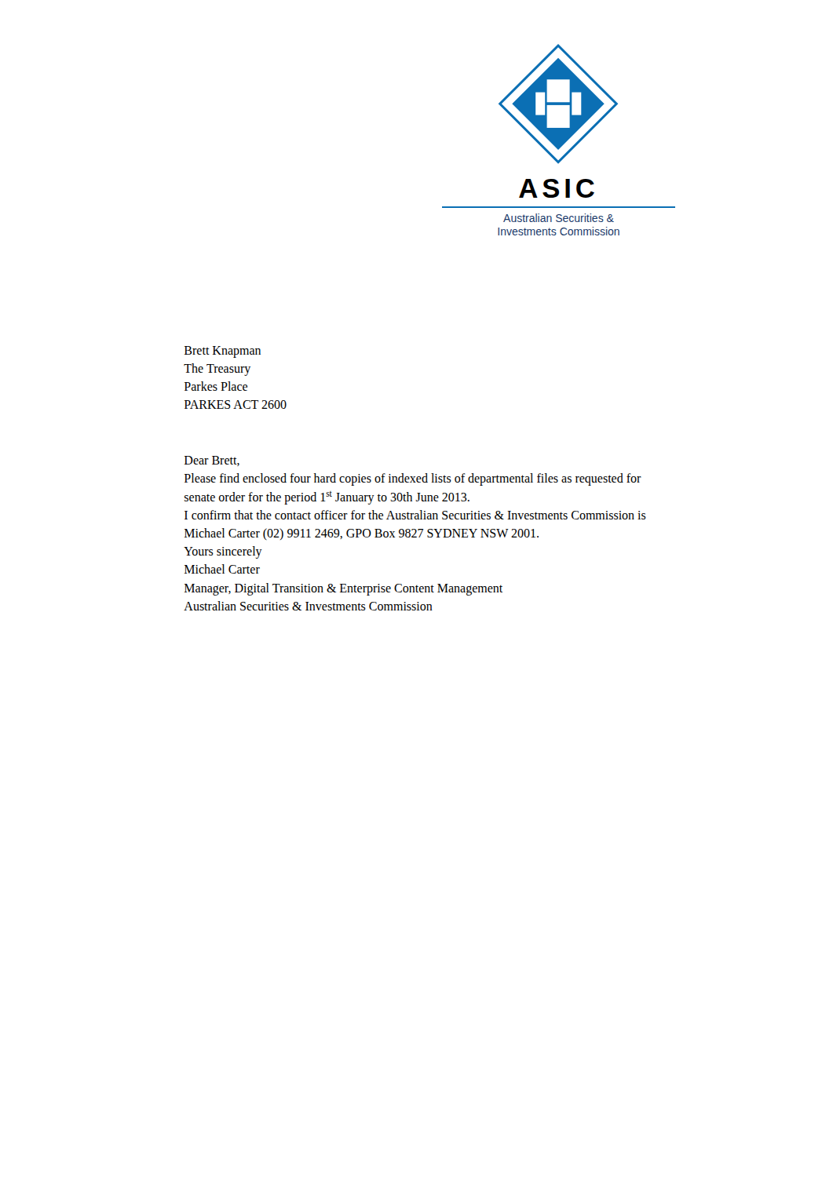ASIC
Australian Securities & Investments Commission
Brett Knapman
The Treasury
Parkes Place
PARKES ACT 2600
Dear Brett,
Please find enclosed four hard copies of indexed lists of departmental files as requested for senate order for the period 1st January to 30th June 2013.
I confirm that the contact officer for the Australian Securities & Investments Commission is Michael Carter (02) 9911 2469, GPO Box 9827 SYDNEY NSW 2001.
Yours sincerely
Michael Carter
Manager, Digital Transition & Enterprise Content Management
Australian Securities & Investments Commission